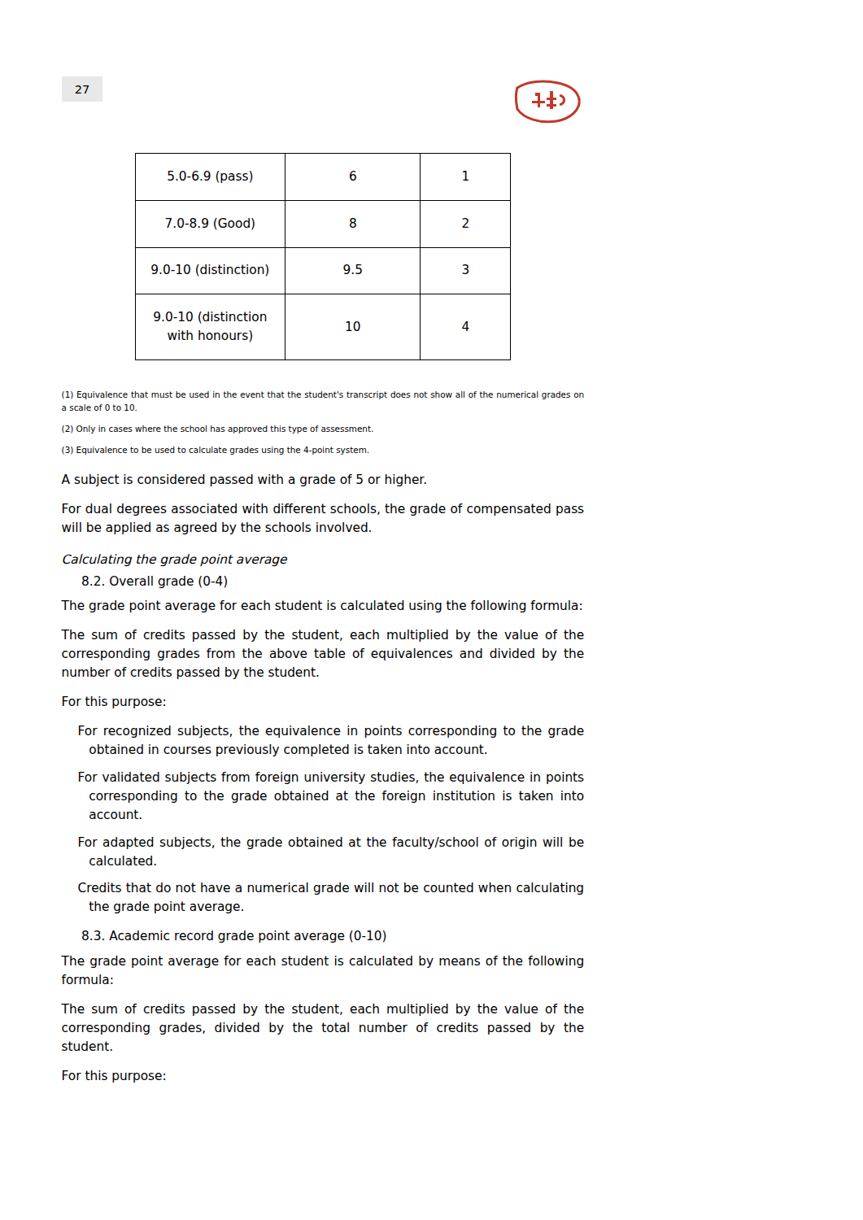27
| 5.0-6.9 (pass) | 6 | 1 |
| 7.0-8.9 (Good) | 8 | 2 |
| 9.0-10 (distinction) | 9.5 | 3 |
| 9.0-10 (distinction with honours) | 10 | 4 |
(1) Equivalence that must be used in the event that the student's transcript does not show all of the numerical grades on a scale of 0 to 10.
(2) Only in cases where the school has approved this type of assessment.
(3) Equivalence to be used to calculate grades using the 4-point system.
A subject is considered passed with a grade of 5 or higher.
For dual degrees associated with different schools, the grade of compensated pass will be applied as agreed by the schools involved.
Calculating the grade point average
8.2. Overall grade (0-4)
The grade point average for each student is calculated using the following formula:
The sum of credits passed by the student, each multiplied by the value of the corresponding grades from the above table of equivalences and divided by the number of credits passed by the student.
For this purpose:
For recognized subjects, the equivalence in points corresponding to the grade obtained in courses previously completed is taken into account.
For validated subjects from foreign university studies, the equivalence in points corresponding to the grade obtained at the foreign institution is taken into account.
For adapted subjects, the grade obtained at the faculty/school of origin will be calculated.
Credits that do not have a numerical grade will not be counted when calculating the grade point average.
8.3. Academic record grade point average (0-10)
The grade point average for each student is calculated by means of the following formula:
The sum of credits passed by the student, each multiplied by the value of the corresponding grades, divided by the total number of credits passed by the student.
For this purpose: